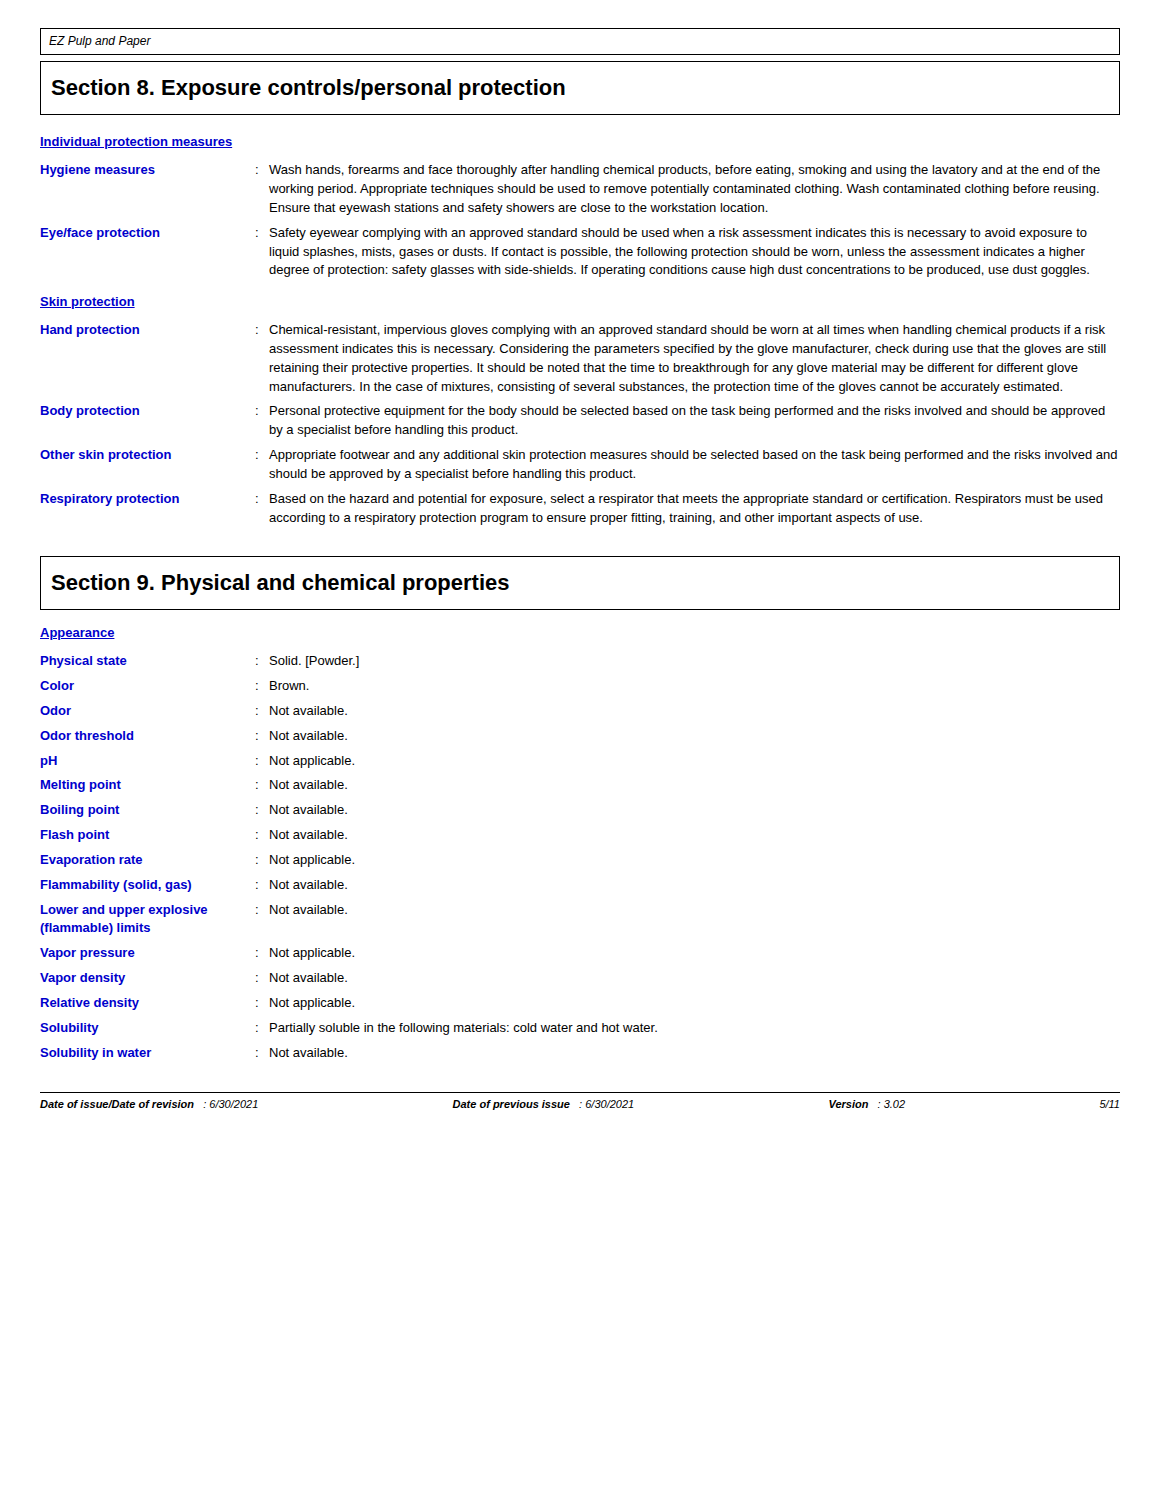EZ Pulp and Paper
Section 8. Exposure controls/personal protection
Individual protection measures
| Hygiene measures | : | Wash hands, forearms and face thoroughly after handling chemical products, before eating, smoking and using the lavatory and at the end of the working period. Appropriate techniques should be used to remove potentially contaminated clothing. Wash contaminated clothing before reusing. Ensure that eyewash stations and safety showers are close to the workstation location. |
| Eye/face protection | : | Safety eyewear complying with an approved standard should be used when a risk assessment indicates this is necessary to avoid exposure to liquid splashes, mists, gases or dusts. If contact is possible, the following protection should be worn, unless the assessment indicates a higher degree of protection: safety glasses with side-shields. If operating conditions cause high dust concentrations to be produced, use dust goggles. |
Skin protection
| Hand protection | : | Chemical-resistant, impervious gloves complying with an approved standard should be worn at all times when handling chemical products if a risk assessment indicates this is necessary. Considering the parameters specified by the glove manufacturer, check during use that the gloves are still retaining their protective properties. It should be noted that the time to breakthrough for any glove material may be different for different glove manufacturers. In the case of mixtures, consisting of several substances, the protection time of the gloves cannot be accurately estimated. |
| Body protection | : | Personal protective equipment for the body should be selected based on the task being performed and the risks involved and should be approved by a specialist before handling this product. |
| Other skin protection | : | Appropriate footwear and any additional skin protection measures should be selected based on the task being performed and the risks involved and should be approved by a specialist before handling this product. |
| Respiratory protection | : | Based on the hazard and potential for exposure, select a respirator that meets the appropriate standard or certification. Respirators must be used according to a respiratory protection program to ensure proper fitting, training, and other important aspects of use. |
Section 9. Physical and chemical properties
Appearance
| Physical state | : | Solid. [Powder.] |
| Color | : | Brown. |
| Odor | : | Not available. |
| Odor threshold | : | Not available. |
| pH | : | Not applicable. |
| Melting point | : | Not available. |
| Boiling point | : | Not available. |
| Flash point | : | Not available. |
| Evaporation rate | : | Not applicable. |
| Flammability (solid, gas) | : | Not available. |
| Lower and upper explosive (flammable) limits | : | Not available. |
| Vapor pressure | : | Not applicable. |
| Vapor density | : | Not available. |
| Relative density | : | Not applicable. |
| Solubility | : | Partially soluble in the following materials: cold water and hot water. |
| Solubility in water | : | Not available. |
Date of issue/Date of revision : 6/30/2021
Date of previous issue : 6/30/2021
Version : 3.02
5/11